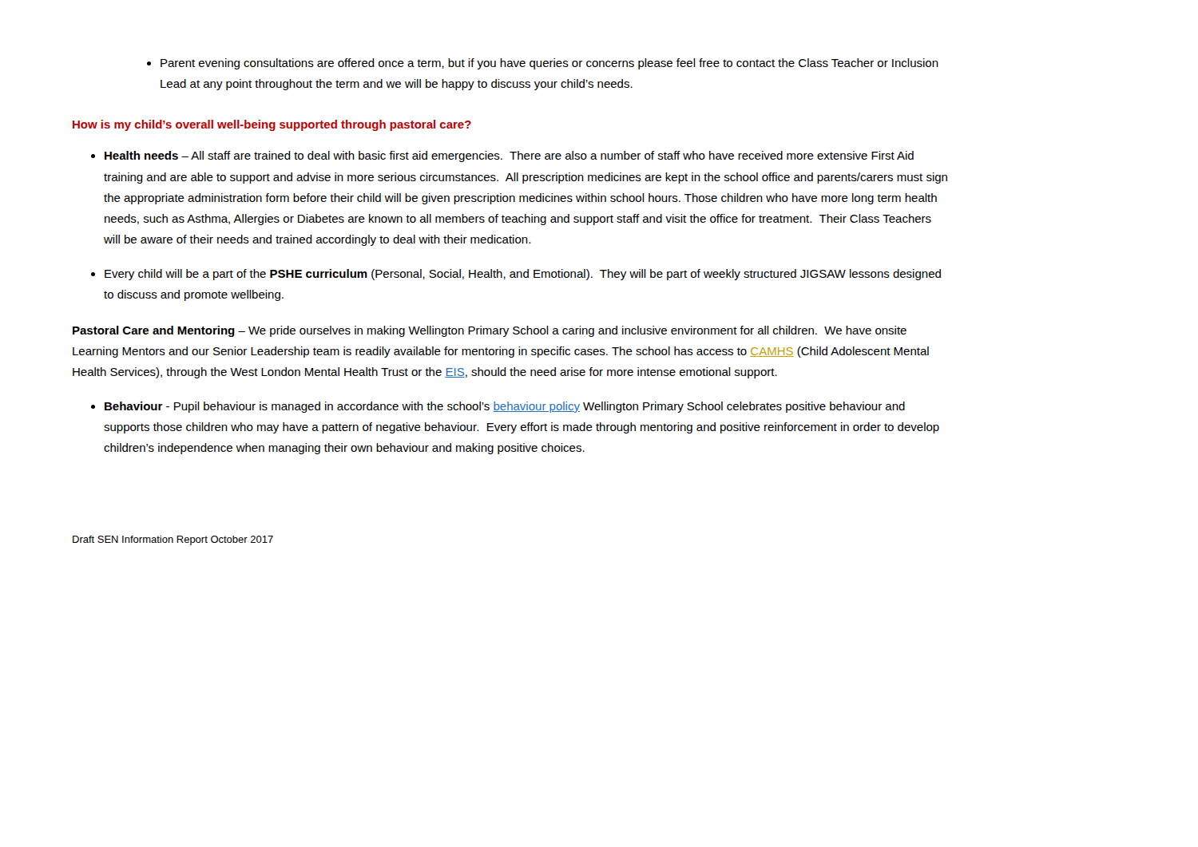Parent evening consultations are offered once a term, but if you have queries or concerns please feel free to contact the Class Teacher or Inclusion Lead at any point throughout the term and we will be happy to discuss your child’s needs.
How is my child’s overall well-being supported through pastoral care?
Health needs – All staff are trained to deal with basic first aid emergencies. There are also a number of staff who have received more extensive First Aid training and are able to support and advise in more serious circumstances. All prescription medicines are kept in the school office and parents/carers must sign the appropriate administration form before their child will be given prescription medicines within school hours. Those children who have more long term health needs, such as Asthma, Allergies or Diabetes are known to all members of teaching and support staff and visit the office for treatment. Their Class Teachers will be aware of their needs and trained accordingly to deal with their medication.
Every child will be a part of the PSHE curriculum (Personal, Social, Health, and Emotional). They will be part of weekly structured JIGSAW lessons designed to discuss and promote wellbeing.
Pastoral Care and Mentoring – We pride ourselves in making Wellington Primary School a caring and inclusive environment for all children. We have onsite Learning Mentors and our Senior Leadership team is readily available for mentoring in specific cases. The school has access to CAMHS (Child Adolescent Mental Health Services), through the West London Mental Health Trust or the EIS, should the need arise for more intense emotional support.
Behaviour - Pupil behaviour is managed in accordance with the school’s behaviour policy Wellington Primary School celebrates positive behaviour and supports those children who may have a pattern of negative behaviour. Every effort is made through mentoring and positive reinforcement in order to develop children’s independence when managing their own behaviour and making positive choices.
Draft SEN Information Report October 2017